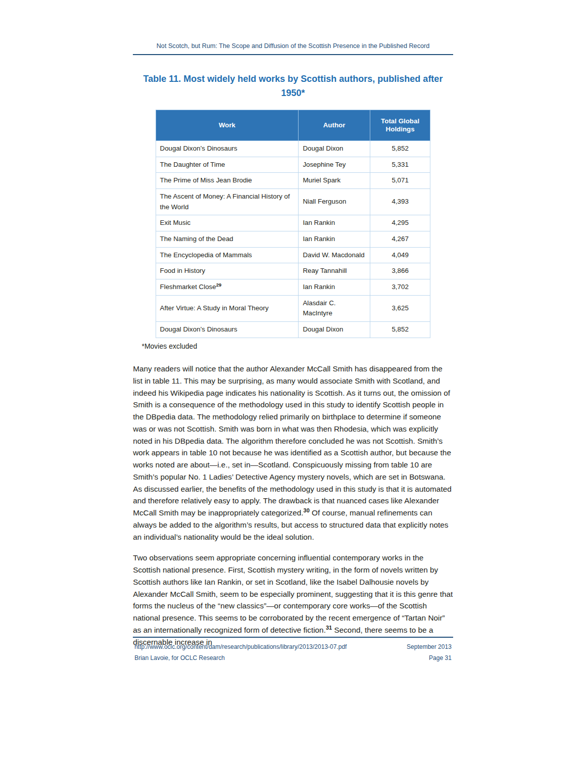Not Scotch, but Rum: The Scope and Diffusion of the Scottish Presence in the Published Record
Table 11. Most widely held works by Scottish authors, published after 1950*
| Work | Author | Total Global Holdings |
| --- | --- | --- |
| Dougal Dixon’s Dinosaurs | Dougal Dixon | 5,852 |
| The Daughter of Time | Josephine Tey | 5,331 |
| The Prime of Miss Jean Brodie | Muriel Spark | 5,071 |
| The Ascent of Money: A Financial History of the World | Niall Ferguson | 4,393 |
| Exit Music | Ian Rankin | 4,295 |
| The Naming of the Dead | Ian Rankin | 4,267 |
| The Encyclopedia of Mammals | David W. Macdonald | 4,049 |
| Food in History | Reay Tannahill | 3,866 |
| Fleshmarket Close 29 | Ian Rankin | 3,702 |
| After Virtue: A Study in Moral Theory | Alasdair C. MacIntyre | 3,625 |
| Dougal Dixon’s Dinosaurs | Dougal Dixon | 5,852 |
*Movies excluded
Many readers will notice that the author Alexander McCall Smith has disappeared from the list in table 11. This may be surprising, as many would associate Smith with Scotland, and indeed his Wikipedia page indicates his nationality is Scottish. As it turns out, the omission of Smith is a consequence of the methodology used in this study to identify Scottish people in the DBpedia data. The methodology relied primarily on birthplace to determine if someone was or was not Scottish. Smith was born in what was then Rhodesia, which was explicitly noted in his DBpedia data. The algorithm therefore concluded he was not Scottish. Smith’s work appears in table 10 not because he was identified as a Scottish author, but because the works noted are about—i.e., set in—Scotland. Conspicuously missing from table 10 are Smith’s popular No. 1 Ladies’ Detective Agency mystery novels, which are set in Botswana. As discussed earlier, the benefits of the methodology used in this study is that it is automated and therefore relatively easy to apply. The drawback is that nuanced cases like Alexander McCall Smith may be inappropriately categorized.30 Of course, manual refinements can always be added to the algorithm’s results, but access to structured data that explicitly notes an individual’s nationality would be the ideal solution.
Two observations seem appropriate concerning influential contemporary works in the Scottish national presence. First, Scottish mystery writing, in the form of novels written by Scottish authors like Ian Rankin, or set in Scotland, like the Isabel Dalhousie novels by Alexander McCall Smith, seem to be especially prominent, suggesting that it is this genre that forms the nucleus of the “new classics”—or contemporary core works—of the Scottish national presence. This seems to be corroborated by the recent emergence of “Tartan Noir” as an internationally recognized form of detective fiction.31 Second, there seems to be a discernable increase in
| http://www.oclc.org/content/dam/research/publications/library/2013/2013-07.pdf | September 2013 |
| Brian Lavoie, for OCLC Research | Page 31 |